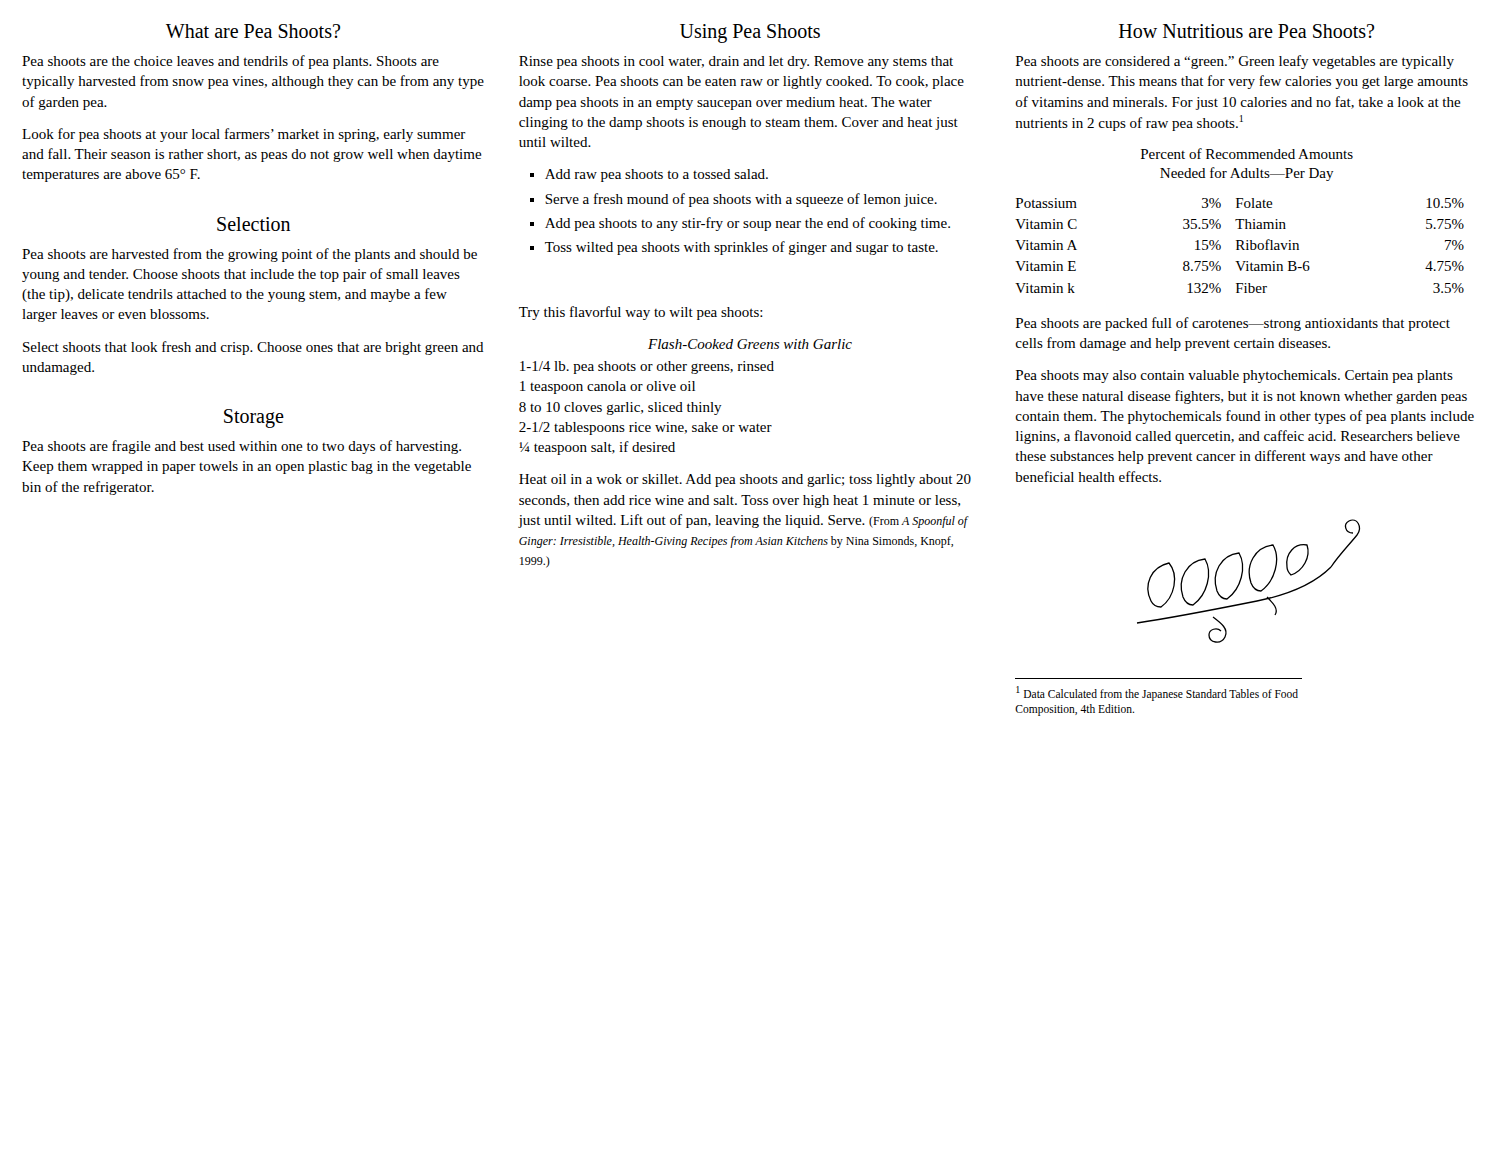What are Pea Shoots?
Pea shoots are the choice leaves and tendrils of pea plants. Shoots are typically harvested from snow pea vines, although they can be from any type of garden pea.
Look for pea shoots at your local farmers’ market in spring, early summer and fall. Their season is rather short, as peas do not grow well when daytime temperatures are above 65° F.
Selection
Pea shoots are harvested from the growing point of the plants and should be young and tender. Choose shoots that include the top pair of small leaves (the tip), delicate tendrils attached to the young stem, and maybe a few larger leaves or even blossoms.
Select shoots that look fresh and crisp. Choose ones that are bright green and undamaged.
Storage
Pea shoots are fragile and best used within one to two days of harvesting. Keep them wrapped in paper towels in an open plastic bag in the vegetable bin of the refrigerator.
Using Pea Shoots
Rinse pea shoots in cool water, drain and let dry. Remove any stems that look coarse. Pea shoots can be eaten raw or lightly cooked. To cook, place damp pea shoots in an empty saucepan over medium heat. The water clinging to the damp shoots is enough to steam them. Cover and heat just until wilted.
Add raw pea shoots to a tossed salad.
Serve a fresh mound of pea shoots with a squeeze of lemon juice.
Add pea shoots to any stir-fry or soup near the end of cooking time.
Toss wilted pea shoots with sprinkles of ginger and sugar to taste.
Try this flavorful way to wilt pea shoots:
Flash-Cooked Greens with Garlic
1-1/4 lb. pea shoots or other greens, rinsed
1 teaspoon canola or olive oil
8 to 10 cloves garlic, sliced thinly
2-1/2 tablespoons rice wine, sake or water
¼ teaspoon salt, if desired
Heat oil in a wok or skillet. Add pea shoots and garlic; toss lightly about 20 seconds, then add rice wine and salt. Toss over high heat 1 minute or less, just until wilted. Lift out of pan, leaving the liquid. Serve. (From A Spoonful of Ginger: Irresistible, Health-Giving Recipes from Asian Kitchens by Nina Simonds, Knopf, 1999.)
How Nutritious are Pea Shoots?
Pea shoots are considered a “green.” Green leafy vegetables are typically nutrient-dense. This means that for very few calories you get large amounts of vitamins and minerals. For just 10 calories and no fat, take a look at the nutrients in 2 cups of raw pea shoots.1
Percent of Recommended Amounts
Needed for Adults—Per Day
| Potassium | 3% | Folate | 10.5% |
| Vitamin C | 35.5% | Thiamin | 5.75% |
| Vitamin A | 15% | Riboflavin | 7% |
| Vitamin E | 8.75% | Vitamin B-6 | 4.75% |
| Vitamin k | 132% | Fiber | 3.5% |
Pea shoots are packed full of carotenes—strong antioxidants that protect cells from damage and help prevent certain diseases.
Pea shoots may also contain valuable phytochemicals. Certain pea plants have these natural disease fighters, but it is not known whether garden peas contain them. The phytochemicals found in other types of pea plants include lignins, a flavonoid called quercetin, and caffeic acid. Researchers believe these substances help prevent cancer in different ways and have other beneficial health effects.
1 Data Calculated from the Japanese Standard Tables of Food Composition, 4th Edition.